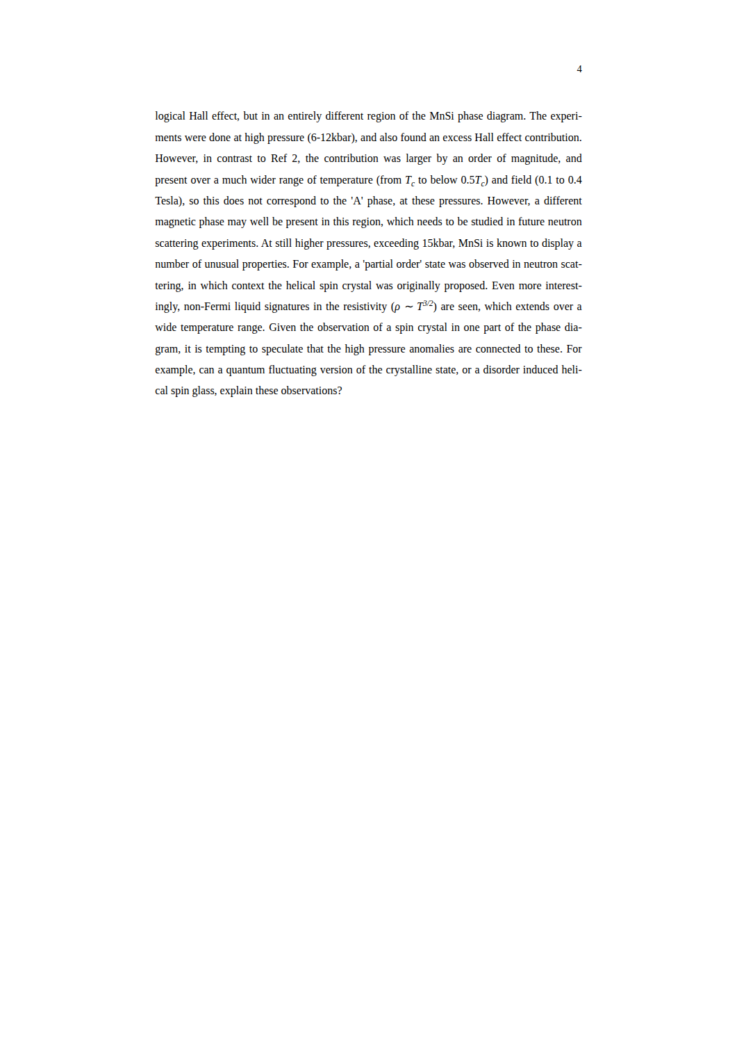4
logical Hall effect, but in an entirely different region of the MnSi phase diagram. The experiments were done at high pressure (6-12kbar), and also found an excess Hall effect contribution. However, in contrast to Ref 2, the contribution was larger by an order of magnitude, and present over a much wider range of temperature (from Tc to below 0.5Tc) and field (0.1 to 0.4 Tesla), so this does not correspond to the 'A' phase, at these pressures. However, a different magnetic phase may well be present in this region, which needs to be studied in future neutron scattering experiments. At still higher pressures, exceeding 15kbar, MnSi is known to display a number of unusual properties. For example, a 'partial order' state was observed in neutron scattering, in which context the helical spin crystal was originally proposed. Even more interestingly, non-Fermi liquid signatures in the resistivity (ρ ∼ T3/2) are seen, which extends over a wide temperature range. Given the observation of a spin crystal in one part of the phase diagram, it is tempting to speculate that the high pressure anomalies are connected to these. For example, can a quantum fluctuating version of the crystalline state, or a disorder induced helical spin glass, explain these observations?